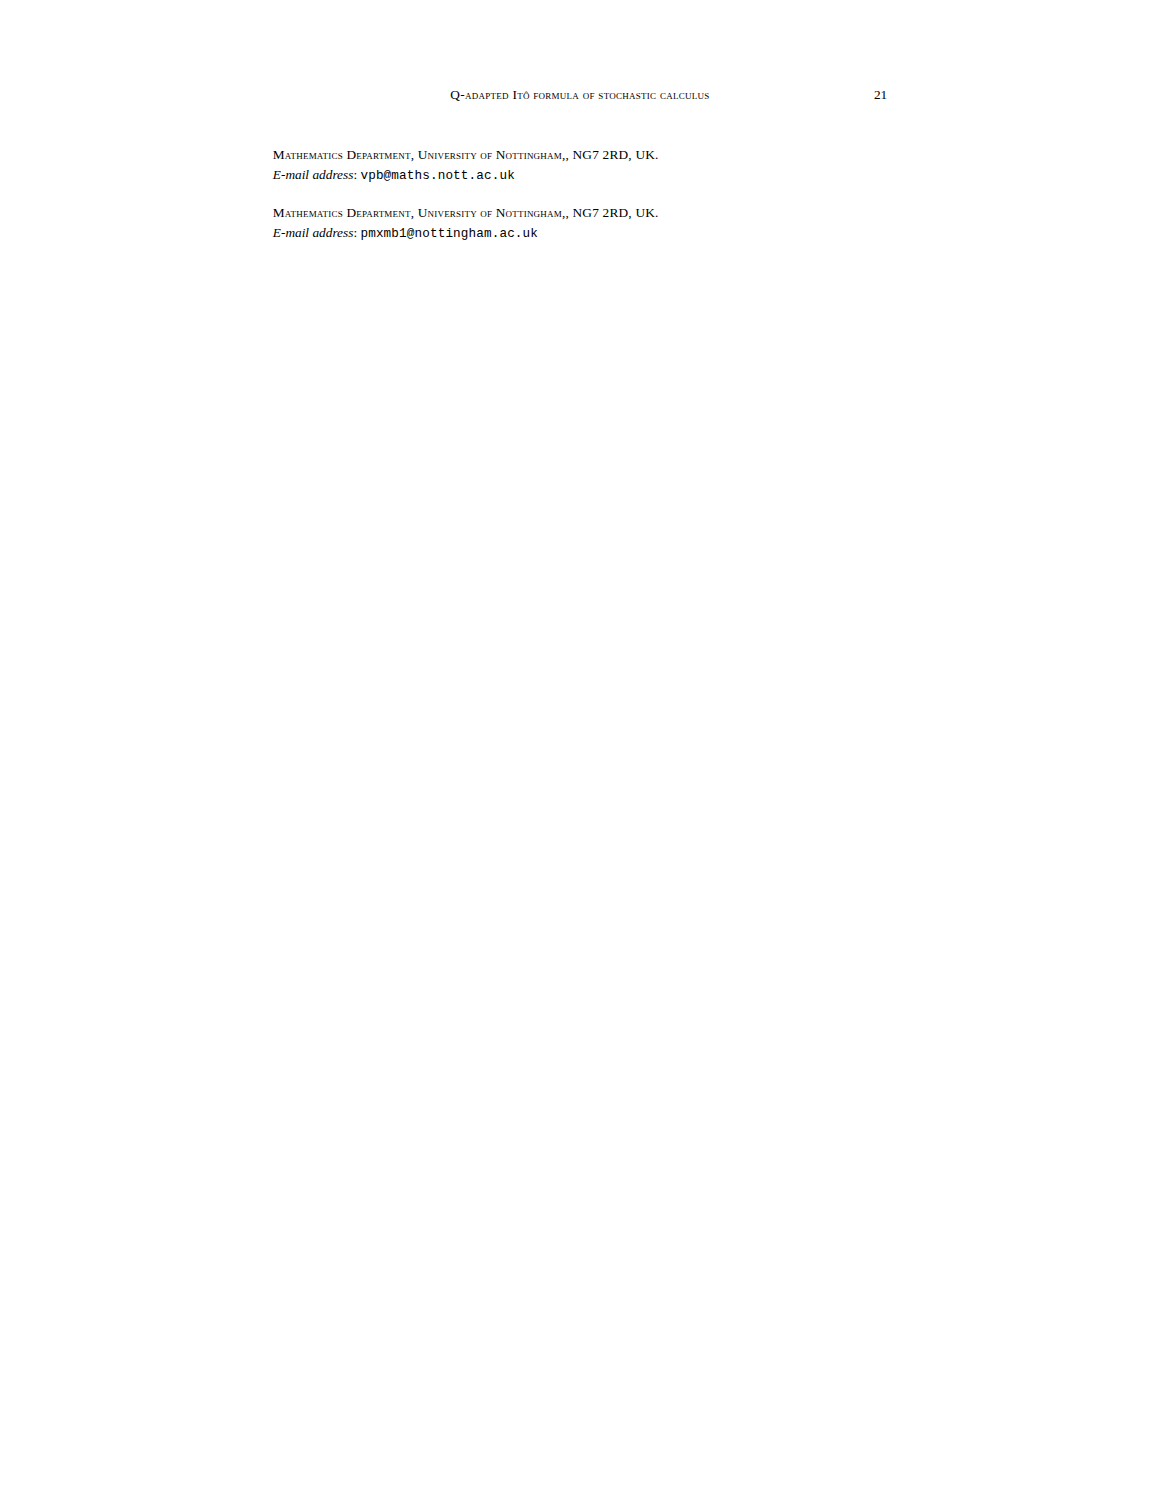Q-adapted Itô formula of stochastic calculus 21
Mathematics Department, University of Nottingham,, NG7 2RD, UK.
E-mail address: vpb@maths.nott.ac.uk
Mathematics Department, University of Nottingham,, NG7 2RD, UK.
E-mail address: pmxmb1@nottingham.ac.uk